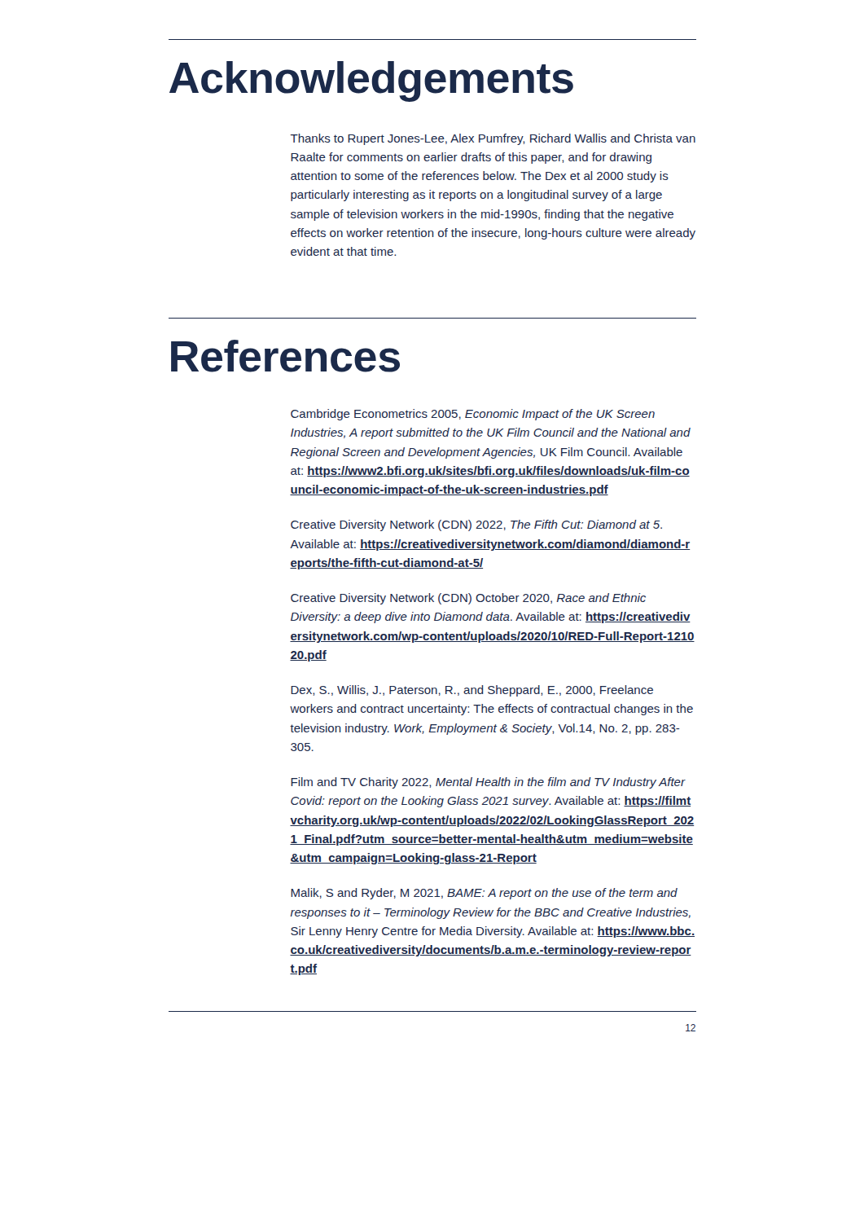Acknowledgements
Thanks to Rupert Jones-Lee, Alex Pumfrey, Richard Wallis and Christa van Raalte for comments on earlier drafts of this paper, and for drawing attention to some of the references below. The Dex et al 2000 study is particularly interesting as it reports on a longitudinal survey of a large sample of television workers in the mid-1990s, finding that the negative effects on worker retention of the insecure, long-hours culture were already evident at that time.
References
Cambridge Econometrics 2005, Economic Impact of the UK Screen Industries, A report submitted to the UK Film Council and the National and Regional Screen and Development Agencies, UK Film Council. Available at: https://www2.bfi.org.uk/sites/bfi.org.uk/files/downloads/uk-film-council-economic-impact-of-the-uk-screen-industries.pdf
Creative Diversity Network (CDN) 2022, The Fifth Cut: Diamond at 5. Available at: https://creativediversitynetwork.com/diamond/diamond-reports/the-fifth-cut-diamond-at-5/
Creative Diversity Network (CDN) October 2020, Race and Ethnic Diversity: a deep dive into Diamond data. Available at: https://creativediversitynetwork.com/wp-content/uploads/2020/10/RED-Full-Report-121020.pdf
Dex, S., Willis, J., Paterson, R., and Sheppard, E., 2000, Freelance workers and contract uncertainty: The effects of contractual changes in the television industry. Work, Employment & Society, Vol.14, No. 2, pp. 283-305.
Film and TV Charity 2022, Mental Health in the film and TV Industry After Covid: report on the Looking Glass 2021 survey. Available at: https://filmtvcharity.org.uk/wp-content/uploads/2022/02/LookingGlassReport_2021_Final.pdf?utm_source=better-mental-health&utm_medium=website&utm_campaign=Looking-glass-21-Report
Malik, S and Ryder, M 2021, BAME: A report on the use of the term and responses to it – Terminology Review for the BBC and Creative Industries, Sir Lenny Henry Centre for Media Diversity. Available at: https://www.bbc.co.uk/creativediversity/documents/b.a.m.e.-terminology-review-report.pdf
12